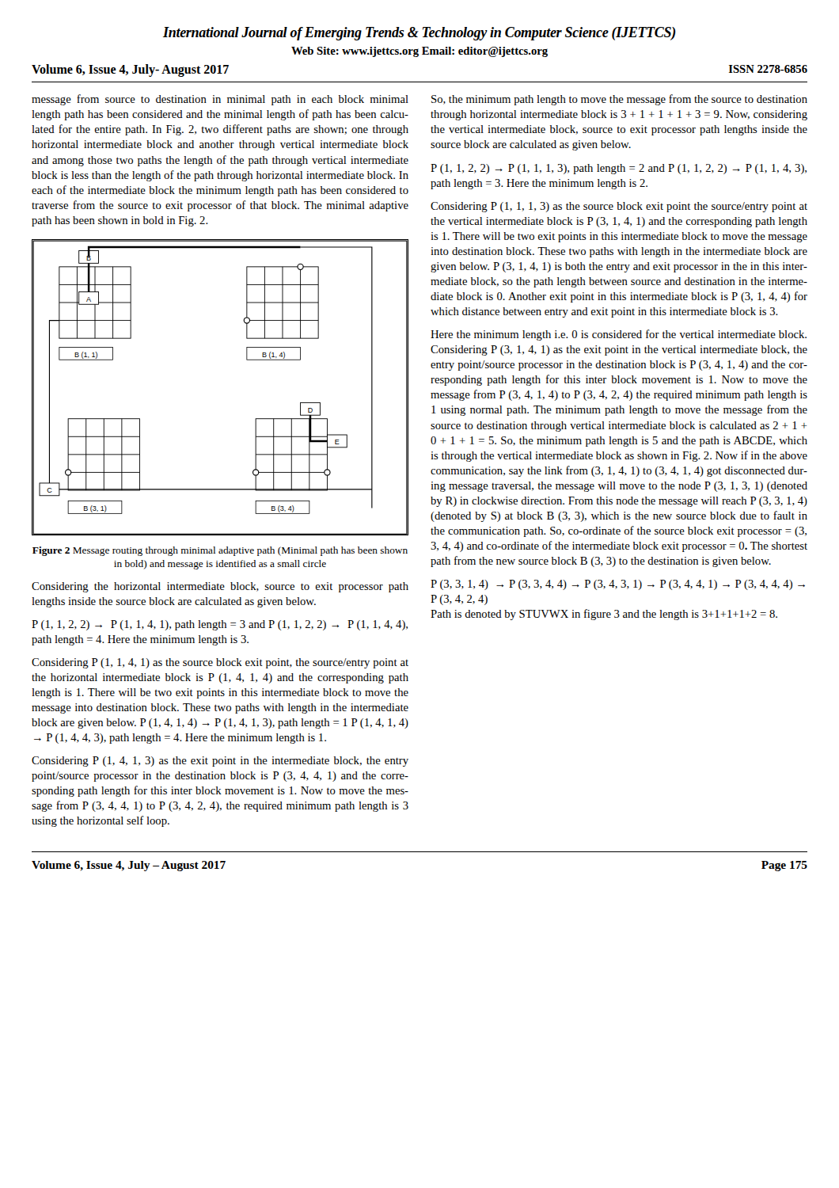International Journal of Emerging Trends & Technology in Computer Science (IJETTCS)
Web Site: www.ijettcs.org Email: editor@ijettcs.org
Volume 6, Issue 4, July- August 2017 ISSN 2278-6856
message from source to destination in minimal path in each block minimal length path has been considered and the minimal length of path has been calculated for the entire path. In Fig. 2, two different paths are shown; one through horizontal intermediate block and another through vertical intermediate block and among those two paths the length of the path through vertical intermediate block is less than the length of the path through horizontal intermediate block. In each of the intermediate block the minimum length path has been considered to traverse from the source to exit processor of that block. The minimal adaptive path has been shown in bold in Fig. 2.
B A B (1, 1) B (1, 4) B (3, 1) C B (3, 4) D E
Figure 2 Message routing through minimal adaptive path (Minimal path has been shown in bold) and message is identified as a small circle
Considering the horizontal intermediate block, source to exit processor path lengths inside the source block are calculated as given below.
P (1, 1, 2, 2) → P (1, 1, 4, 1), path length = 3 and P (1, 1, 2, 2) → P (1, 1, 4, 4), path length = 4. Here the minimum length is 3.
Considering P (1, 1, 4, 1) as the source block exit point, the source/entry point at the horizontal intermediate block is P (1, 4, 1, 4) and the corresponding path length is 1. There will be two exit points in this intermediate block to move the message into destination block. These two paths with length in the intermediate block are given below. P (1, 4, 1, 4) → P (1, 4, 1, 3), path length = 1 P (1, 4, 1, 4) → P (1, 4, 4, 3), path length = 4. Here the minimum length is 1.
Considering P (1, 4, 1, 3) as the exit point in the intermediate block, the entry point/source processor in the destination block is P (3, 4, 4, 1) and the corresponding path length for this inter block movement is 1. Now to move the message from P (3, 4, 4, 1) to P (3, 4, 2, 4), the required minimum path length is 3 using the horizontal self loop.
So, the minimum path length to move the message from the source to destination through horizontal intermediate block is 3 + 1 + 1 + 1 + 3 = 9. Now, considering the vertical intermediate block, source to exit processor path lengths inside the source block are calculated as given below.
P (1, 1, 2, 2) → P (1, 1, 1, 3), path length = 2 and P (1, 1, 2, 2) → P (1, 1, 4, 3), path length = 3. Here the minimum length is 2.
Considering P (1, 1, 1, 3) as the source block exit point the source/entry point at the vertical intermediate block is P (3, 1, 4, 1) and the corresponding path length is 1. There will be two exit points in this intermediate block to move the message into destination block. These two paths with length in the intermediate block are given below. P (3, 1, 4, 1) is both the entry and exit processor in the in this intermediate block, so the path length between source and destination in the intermediate block is 0. Another exit point in this intermediate block is P (3, 1, 4, 4) for which distance between entry and exit point in this intermediate block is 3.
Here the minimum length i.e. 0 is considered for the vertical intermediate block. Considering P (3, 1, 4, 1) as the exit point in the vertical intermediate block, the entry point/source processor in the destination block is P (3, 4, 1, 4) and the corresponding path length for this inter block movement is 1. Now to move the message from P (3, 4, 1, 4) to P (3, 4, 2, 4) the required minimum path length is 1 using normal path. The minimum path length to move the message from the source to destination through vertical intermediate block is calculated as 2 + 1 + 0 + 1 + 1 = 5. So, the minimum path length is 5 and the path is ABCDE, which is through the vertical intermediate block as shown in Fig. 2. Now if in the above communication, say the link from (3, 1, 4, 1) to (3, 4, 1, 4) got disconnected during message traversal, the message will move to the node P (3, 1, 3, 1) (denoted by R) in clockwise direction. From this node the message will reach P (3, 3, 1, 4) (denoted by S) at block B (3, 3), which is the new source block due to fault in the communication path. So, co-ordinate of the source block exit processor = (3, 3, 4, 4) and co-ordinate of the intermediate block exit processor = 0. The shortest path from the new source block B (3, 3) to the destination is given below.
P (3, 3, 1, 4) → P (3, 3, 4, 4) → P (3, 4, 3, 1) → P (3, 4, 4, 1) → P (3, 4, 4, 4) → P (3, 4, 2, 4)
Path is denoted by STUVWX in figure 3 and the length is 3+1+1+1+2 = 8.
Volume 6, Issue 4, July – August 2017 Page 175